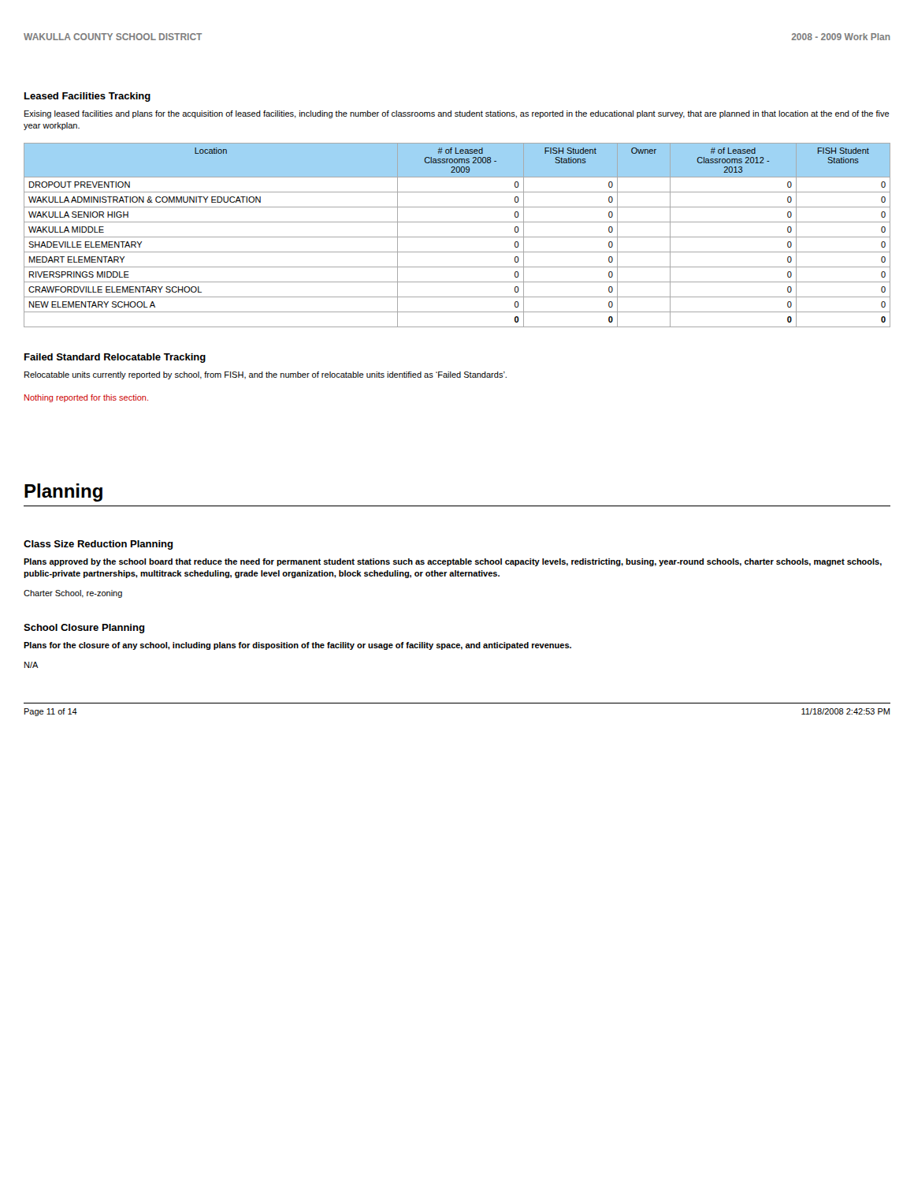WAKULLA COUNTY SCHOOL DISTRICT
2008 - 2009 Work Plan
Leased Facilities Tracking
Exising leased facilities and plans for the acquisition of leased facilities, including the number of classrooms and student stations, as reported in the educational plant survey, that are planned in that location at the end of the five year workplan.
| Location | # of Leased Classrooms 2008 - 2009 | FISH Student Stations | Owner | # of Leased Classrooms 2012 - 2013 | FISH Student Stations |
| --- | --- | --- | --- | --- | --- |
| DROPOUT PREVENTION | 0 | 0 | | 0 | 0 |
| WAKULLA ADMINISTRATION & COMMUNITY EDUCATION | 0 | 0 | | 0 | 0 |
| WAKULLA SENIOR HIGH | 0 | 0 | | 0 | 0 |
| WAKULLA MIDDLE | 0 | 0 | | 0 | 0 |
| SHADEVILLE ELEMENTARY | 0 | 0 | | 0 | 0 |
| MEDART ELEMENTARY | 0 | 0 | | 0 | 0 |
| RIVERSPRINGS MIDDLE | 0 | 0 | | 0 | 0 |
| CRAWFORDVILLE ELEMENTARY SCHOOL | 0 | 0 | | 0 | 0 |
| NEW ELEMENTARY SCHOOL A | 0 | 0 | | 0 | 0 |
| | 0 | 0 | | 0 | 0 |
Failed Standard Relocatable Tracking
Relocatable units currently reported by school, from FISH, and the number of relocatable units identified as ‘Failed Standards’.
Nothing reported for this section.
Planning
Class Size Reduction Planning
Plans approved by the school board that reduce the need for permanent student stations such as acceptable school capacity levels, redistricting, busing, year-round schools, charter schools, magnet schools, public-private partnerships, multitrack scheduling, grade level organization, block scheduling, or other alternatives.
Charter School, re-zoning
School Closure Planning
Plans for the closure of any school, including plans for disposition of the facility or usage of facility space, and anticipated revenues.
N/A
Page 11 of 14
11/18/2008 2:42:53 PM